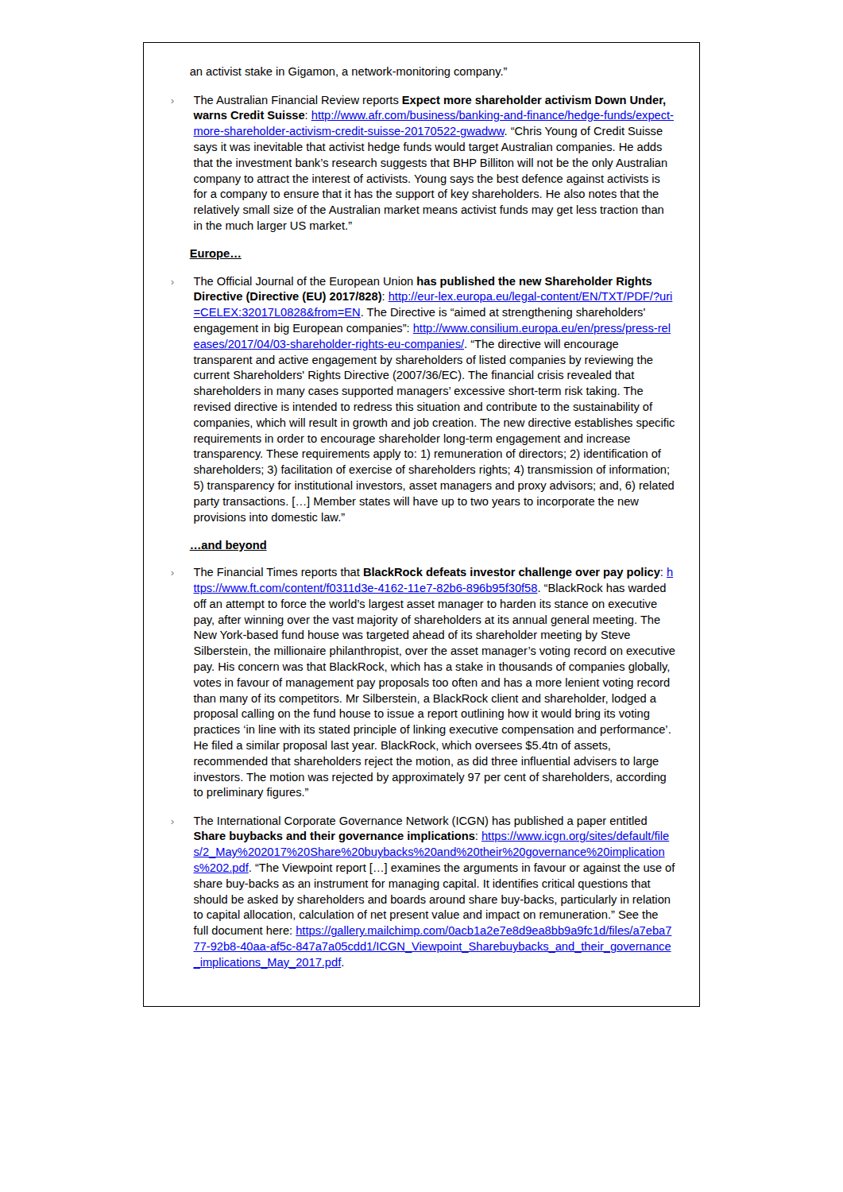an activist stake in Gigamon, a network-monitoring company.”
›
The Australian Financial Review reports Expect more shareholder activism Down Under, warns Credit Suisse: http://www.afr.com/business/banking-and-finance/hedge-funds/expect-more-shareholder-activism-credit-suisse-20170522-gwadww. “Chris Young of Credit Suisse says it was inevitable that activist hedge funds would target Australian companies. He adds that the investment bank’s research suggests that BHP Billiton will not be the only Australian company to attract the interest of activists. Young says the best defence against activists is for a company to ensure that it has the support of key shareholders. He also notes that the relatively small size of the Australian market means activist funds may get less traction than in the much larger US market.”
Europe…
›
The Official Journal of the European Union has published the new Shareholder Rights Directive (Directive (EU) 2017/828): http://eur-lex.europa.eu/legal-content/EN/TXT/PDF/?uri=CELEX:32017L0828&from=EN. The Directive is “aimed at strengthening shareholders' engagement in big European companies”: http://www.consilium.europa.eu/en/press/press-releases/2017/04/03-shareholder-rights-eu-companies/. “The directive will encourage transparent and active engagement by shareholders of listed companies by reviewing the current Shareholders' Rights Directive (2007/36/EC). The financial crisis revealed that shareholders in many cases supported managers’ excessive short-term risk taking. The revised directive is intended to redress this situation and contribute to the sustainability of companies, which will result in growth and job creation. The new directive establishes specific requirements in order to encourage shareholder long-term engagement and increase transparency. These requirements apply to: 1) remuneration of directors; 2) identification of shareholders; 3) facilitation of exercise of shareholders rights; 4) transmission of information; 5) transparency for institutional investors, asset managers and proxy advisors; and, 6) related party transactions. […] Member states will have up to two years to incorporate the new provisions into domestic law.”
…and beyond
›
The Financial Times reports that BlackRock defeats investor challenge over pay policy: https://www.ft.com/content/f0311d3e-4162-11e7-82b6-896b95f30f58. “BlackRock has warded off an attempt to force the world’s largest asset manager to harden its stance on executive pay, after winning over the vast majority of shareholders at its annual general meeting. The New York-based fund house was targeted ahead of its shareholder meeting by Steve Silberstein, the millionaire philanthropist, over the asset manager’s voting record on executive pay. His concern was that BlackRock, which has a stake in thousands of companies globally, votes in favour of management pay proposals too often and has a more lenient voting record than many of its competitors. Mr Silberstein, a BlackRock client and shareholder, lodged a proposal calling on the fund house to issue a report outlining how it would bring its voting practices ‘in line with its stated principle of linking executive compensation and performance’. He filed a similar proposal last year. BlackRock, which oversees $5.4tn of assets, recommended that shareholders reject the motion, as did three influential advisers to large investors. The motion was rejected by approximately 97 per cent of shareholders, according to preliminary figures.”
›
The International Corporate Governance Network (ICGN) has published a paper entitled Share buybacks and their governance implications: https://www.icgn.org/sites/default/files/2_May%202017%20Share%20buybacks%20and%20their%20governance%20implications%202.pdf. “The Viewpoint report […] examines the arguments in favour or against the use of share buy-backs as an instrument for managing capital. It identifies critical questions that should be asked by shareholders and boards around share buy-backs, particularly in relation to capital allocation, calculation of net present value and impact on remuneration.” See the full document here: https://gallery.mailchimp.com/0acb1a2e7e8d9ea8bb9a9fc1d/files/a7eba777-92b8-40aa-af5c-847a7a05cdd1/ICGN_Viewpoint_Sharebuybacks_and_their_governance_implications_May_2017.pdf.